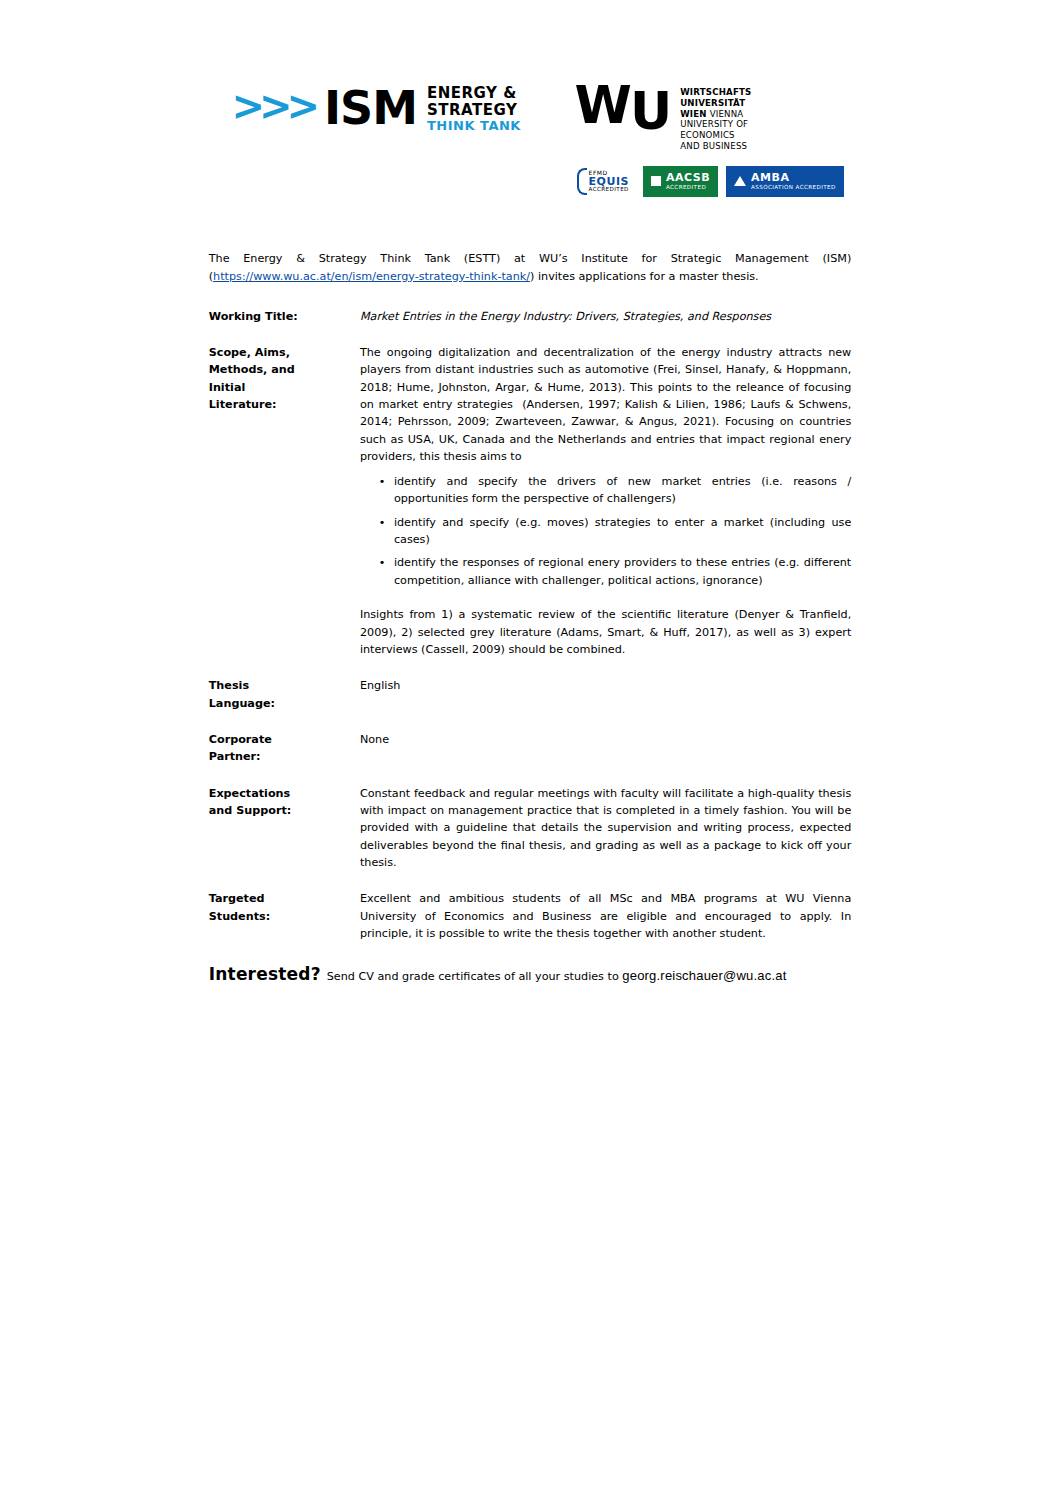>>> ISM ENERGY &
STRATEGY
THINK TANK
WU
WIRTSCHAFTS
UNIVERSITÄT
WIEN VIENNA
UNIVERSITY OF
ECONOMICS
AND BUSINESS
EFMD EQUIS ACCREDITED
AACSB ACCREDITED
AMBA ASSOCIATION ACCREDITED
The Energy & Strategy Think Tank (ESTT) at WU’s Institute for Strategic Management (ISM) (https://www.wu.ac.at/en/ism/energy-strategy-think-tank/) invites applications for a master thesis.
Working Title:
Market Entries in the Energy Industry: Drivers, Strategies, and Responses
Scope, Aims,
Methods, and
Initial
Literature:
The ongoing digitalization and decentralization of the energy industry attracts new players from distant industries such as automotive (Frei, Sinsel, Hanafy, & Hoppmann, 2018; Hume, Johnston, Argar, & Hume, 2013). This points to the releance of focusing on market entry strategies (Andersen, 1997; Kalish & Lilien, 1986; Laufs & Schwens, 2014; Pehrsson, 2009; Zwarteveen, Zawwar, & Angus, 2021). Focusing on countries such as USA, UK, Canada and the Netherlands and entries that impact regional enery providers, this thesis aims to
identify and specify the drivers of new market entries (i.e. reasons / opportunities form the perspective of challengers)
identify and specify (e.g. moves) strategies to enter a market (including use cases)
identify the responses of regional enery providers to these entries (e.g. different competition, alliance with challenger, political actions, ignorance)
Insights from 1) a systematic review of the scientific literature (Denyer & Tranfield, 2009), 2) selected grey literature (Adams, Smart, & Huff, 2017), as well as 3) expert interviews (Cassell, 2009) should be combined.
Thesis
Language:
English
Corporate
Partner:
None
Expectations
and Support:
Constant feedback and regular meetings with faculty will facilitate a high-quality thesis with impact on management practice that is completed in a timely fashion. You will be provided with a guideline that details the supervision and writing process, expected deliverables beyond the final thesis, and grading as well as a package to kick off your thesis.
Targeted
Students:
Excellent and ambitious students of all MSc and MBA programs at WU Vienna University of Economics and Business are eligible and encouraged to apply. In principle, it is possible to write the thesis together with another student.
Interested? Send CV and grade certificates of all your studies to georg.reischauer@wu.ac.at